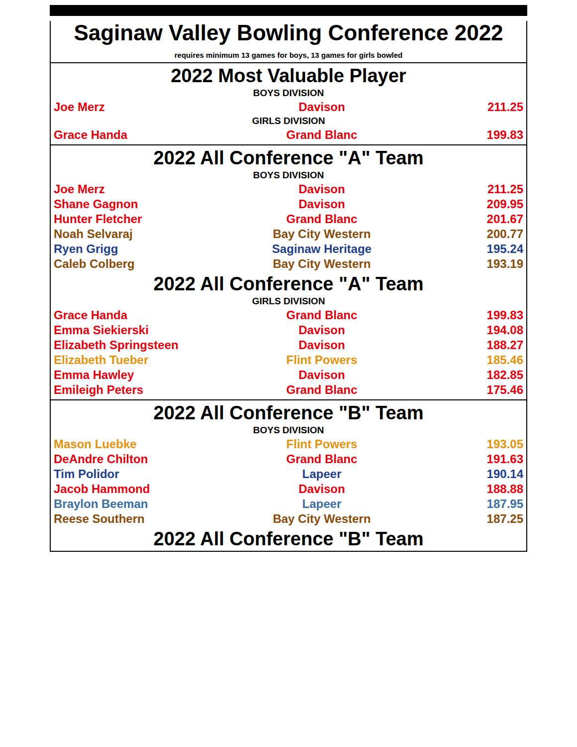Saginaw Valley Bowling Conference 2022
requires minimum 13 games for boys, 13 games for girls bowled
2022 Most Valuable Player
BOYS DIVISION
| Joe Merz | Davison | 211.25 |
GIRLS DIVISION
| Grace Handa | Grand Blanc | 199.83 |
2022 All Conference "A" Team
BOYS DIVISION
| Joe Merz | Davison | 211.25 |
| Shane Gagnon | Davison | 209.95 |
| Hunter Fletcher | Grand Blanc | 201.67 |
| Noah Selvaraj | Bay City Western | 200.77 |
| Ryen Grigg | Saginaw Heritage | 195.24 |
| Caleb Colberg | Bay City Western | 193.19 |
2022 All Conference "A" Team
GIRLS DIVISION
| Grace Handa | Grand Blanc | 199.83 |
| Emma Siekierski | Davison | 194.08 |
| Elizabeth Springsteen | Davison | 188.27 |
| Elizabeth Tueber | Flint Powers | 185.46 |
| Emma Hawley | Davison | 182.85 |
| Emileigh Peters | Grand Blanc | 175.46 |
2022 All Conference "B" Team
BOYS DIVISION
| Mason Luebke | Flint Powers | 193.05 |
| DeAndre Chilton | Grand Blanc | 191.63 |
| Tim Polidor | Lapeer | 190.14 |
| Jacob Hammond | Davison | 188.88 |
| Braylon Beeman | Lapeer | 187.95 |
| Reese Southern | Bay City Western | 187.25 |
2022 All Conference "B" Team